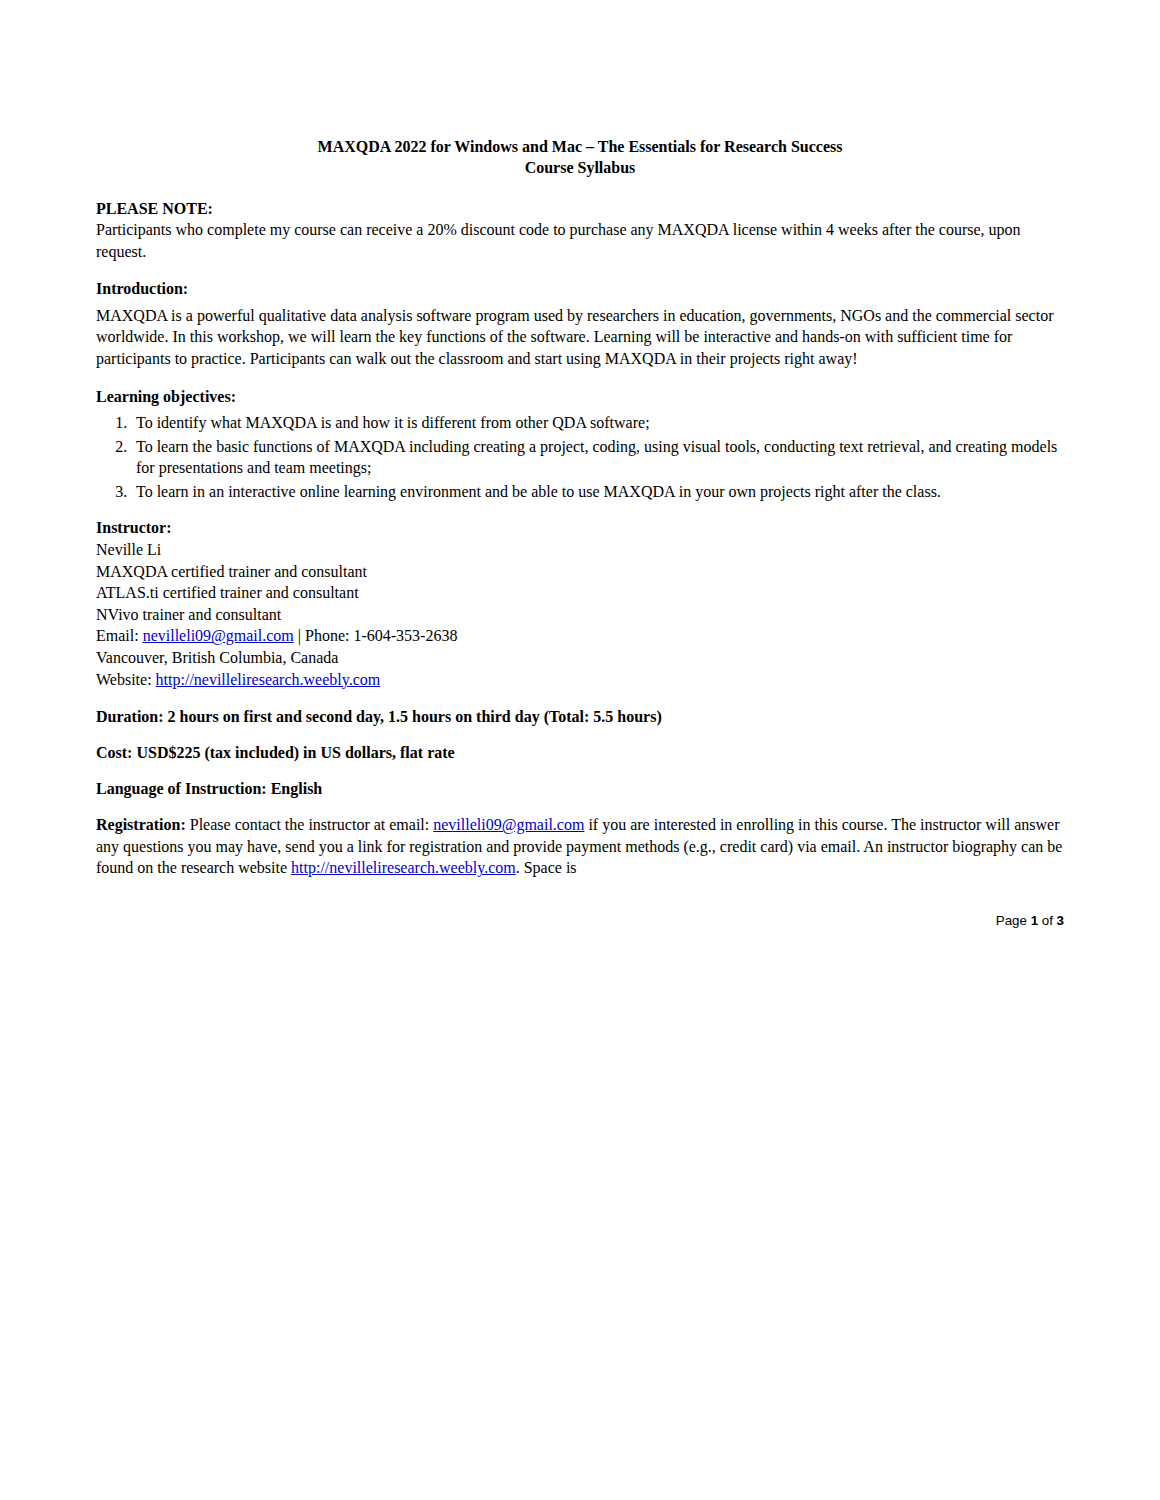MAXQDA 2022 for Windows and Mac – The Essentials for Research Success
Course Syllabus
PLEASE NOTE:
Participants who complete my course can receive a 20% discount code to purchase any MAXQDA license within 4 weeks after the course, upon request.
Introduction:
MAXQDA is a powerful qualitative data analysis software program used by researchers in education, governments, NGOs and the commercial sector worldwide. In this workshop, we will learn the key functions of the software. Learning will be interactive and hands-on with sufficient time for participants to practice. Participants can walk out the classroom and start using MAXQDA in their projects right away!
Learning objectives:
To identify what MAXQDA is and how it is different from other QDA software;
To learn the basic functions of MAXQDA including creating a project, coding, using visual tools, conducting text retrieval, and creating models for presentations and team meetings;
To learn in an interactive online learning environment and be able to use MAXQDA in your own projects right after the class.
Instructor:
Neville Li
MAXQDA certified trainer and consultant
ATLAS.ti certified trainer and consultant
NVivo trainer and consultant
Email: nevilleli09@gmail.com | Phone: 1-604-353-2638
Vancouver, British Columbia, Canada
Website: http://nevilleliresearch.weebly.com
Duration: 2 hours on first and second day, 1.5 hours on third day (Total: 5.5 hours)
Cost: USD$225 (tax included) in US dollars, flat rate
Language of Instruction: English
Registration: Please contact the instructor at email: nevilleli09@gmail.com if you are interested in enrolling in this course. The instructor will answer any questions you may have, send you a link for registration and provide payment methods (e.g., credit card) via email. An instructor biography can be found on the research website http://nevilleliresearch.weebly.com. Space is
Page 1 of 3